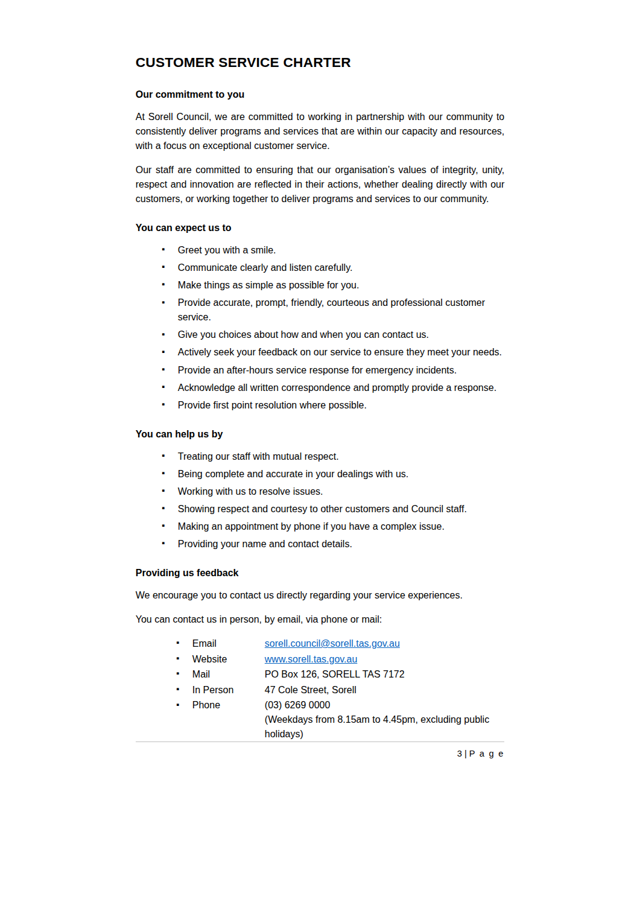CUSTOMER SERVICE CHARTER
Our commitment to you
At Sorell Council, we are committed to working in partnership with our community to consistently deliver programs and services that are within our capacity and resources, with a focus on exceptional customer service.
Our staff are committed to ensuring that our organisation’s values of integrity, unity, respect and innovation are reflected in their actions, whether dealing directly with our customers, or working together to deliver programs and services to our community.
You can expect us to
Greet you with a smile.
Communicate clearly and listen carefully.
Make things as simple as possible for you.
Provide accurate, prompt, friendly, courteous and professional customer service.
Give you choices about how and when you can contact us.
Actively seek your feedback on our service to ensure they meet your needs.
Provide an after-hours service response for emergency incidents.
Acknowledge all written correspondence and promptly provide a response.
Provide first point resolution where possible.
You can help us by
Treating our staff with mutual respect.
Being complete and accurate in your dealings with us.
Working with us to resolve issues.
Showing respect and courtesy to other customers and Council staff.
Making an appointment by phone if you have a complex issue.
Providing your name and contact details.
Providing us feedback
We encourage you to contact us directly regarding your service experiences.
You can contact us in person, by email, via phone or mail:
Email sorell.council@sorell.tas.gov.au
Website www.sorell.tas.gov.au
Mail PO Box 126, SORELL TAS 7172
In Person 47 Cole Street, Sorell
Phone (03) 6269 0000
(Weekdays from 8.15am to 4.45pm, excluding public holidays)
3 | P a g e